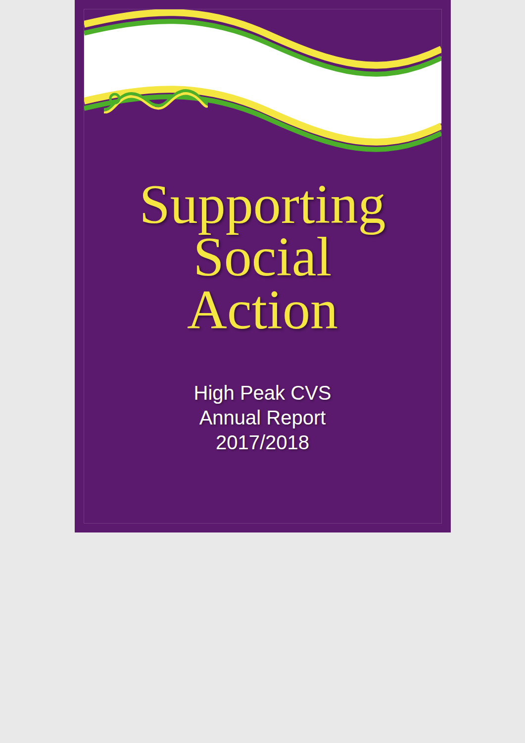High Peak CVS
Community & Voluntary Support
Supporting Social Action
High Peak CVS Annual Report 2017/2018